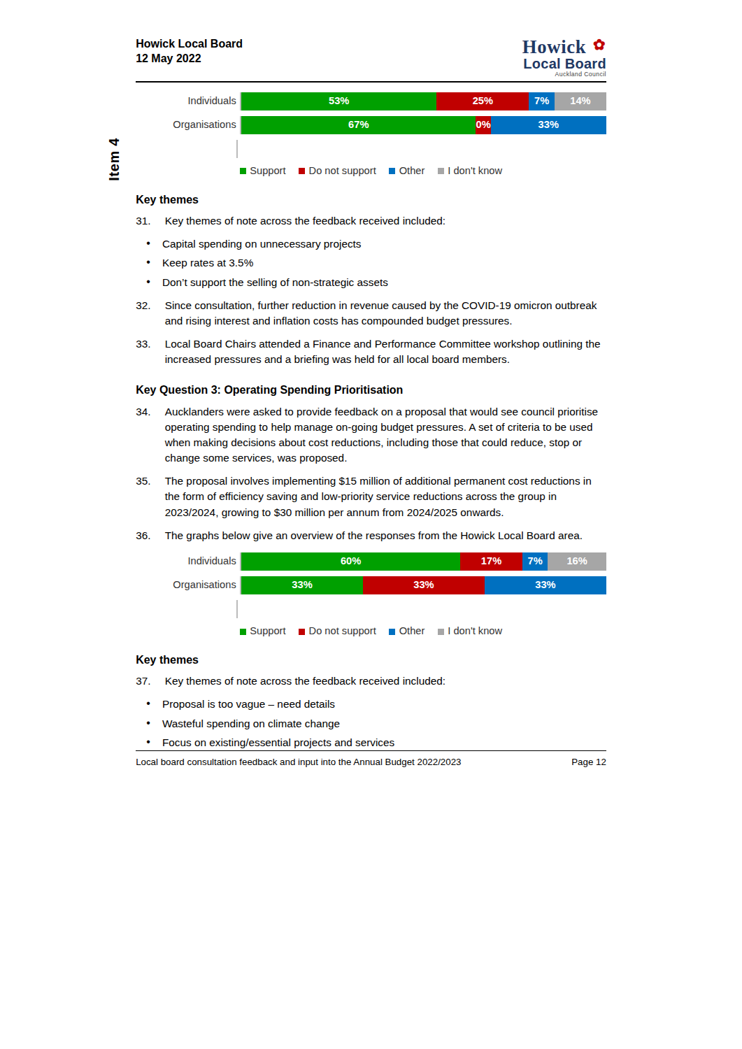Howick Local Board
12 May 2022
Howick ✿
Local Board
Auckland Council
Item 4
Individuals
53%
25%
7%
14%
Organisations
67%
0%
33%
Support
Do not support
Other
I don't know
Key themes
31. Key themes of note across the feedback received included:
Capital spending on unnecessary projects
Keep rates at 3.5%
Don’t support the selling of non-strategic assets
32. Since consultation, further reduction in revenue caused by the COVID-19 omicron outbreak and rising interest and inflation costs has compounded budget pressures.
33. Local Board Chairs attended a Finance and Performance Committee workshop outlining the increased pressures and a briefing was held for all local board members.
Key Question 3: Operating Spending Prioritisation
34. Aucklanders were asked to provide feedback on a proposal that would see council prioritise operating spending to help manage on-going budget pressures. A set of criteria to be used when making decisions about cost reductions, including those that could reduce, stop or change some services, was proposed.
35. The proposal involves implementing $15 million of additional permanent cost reductions in the form of efficiency saving and low-priority service reductions across the group in 2023/2024, growing to $30 million per annum from 2024/2025 onwards.
36. The graphs below give an overview of the responses from the Howick Local Board area.
Individuals
60%
17%
7%
16%
Organisations
33%
33%
33%
Support
Do not support
Other
I don't know
Key themes
37. Key themes of note across the feedback received included:
Proposal is too vague – need details
Wasteful spending on climate change
Focus on existing/essential projects and services
Local board consultation feedback and input into the Annual Budget 2022/2023
Page 12